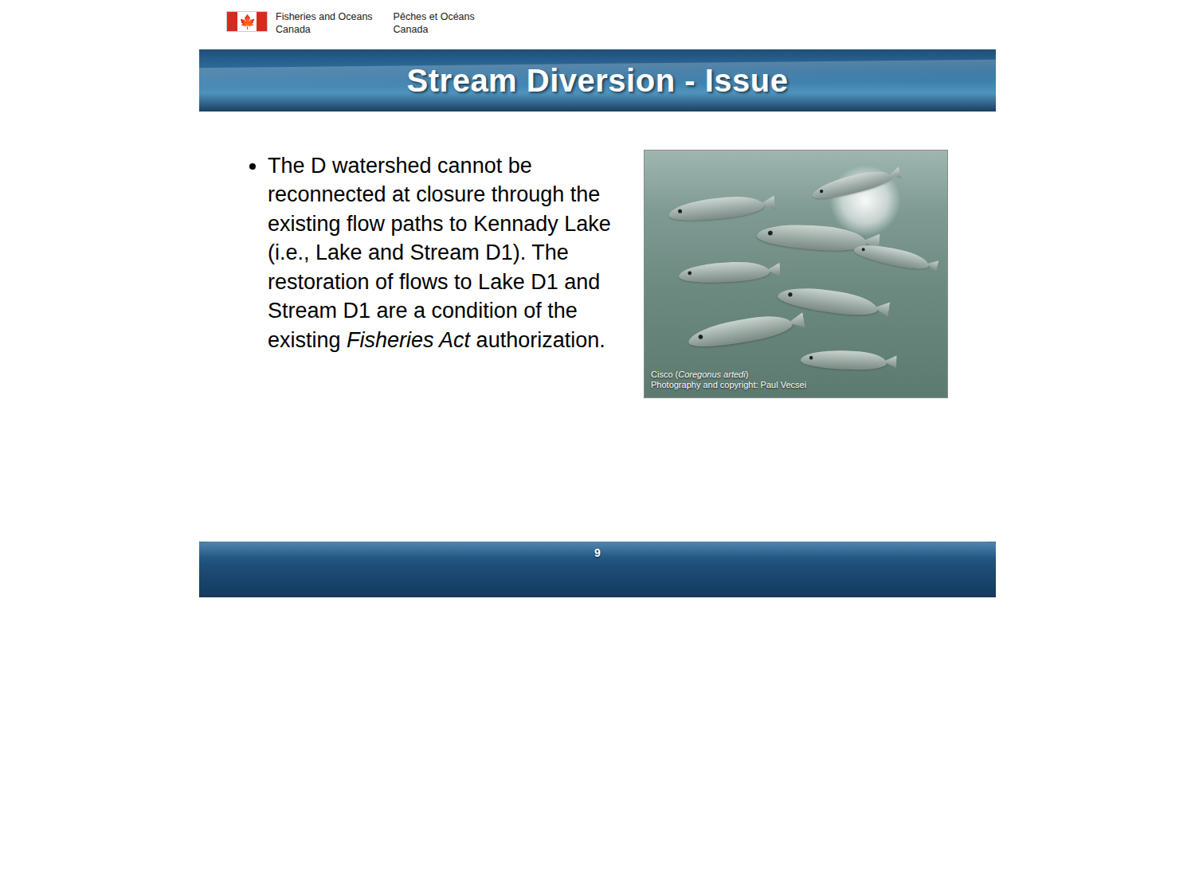🍁
Fisheries and Oceans Canada
Pêches et Océans Canada
Stream Diversion - Issue
The D watershed cannot be reconnected at closure through the existing flow paths to Kennady Lake (i.e., Lake and Stream D1). The restoration of flows to Lake D1 and Stream D1 are a condition of the existing Fisheries Act authorization.
Cisco (Coregonus artedi)
Photography and copyright: Paul Vecsei
9